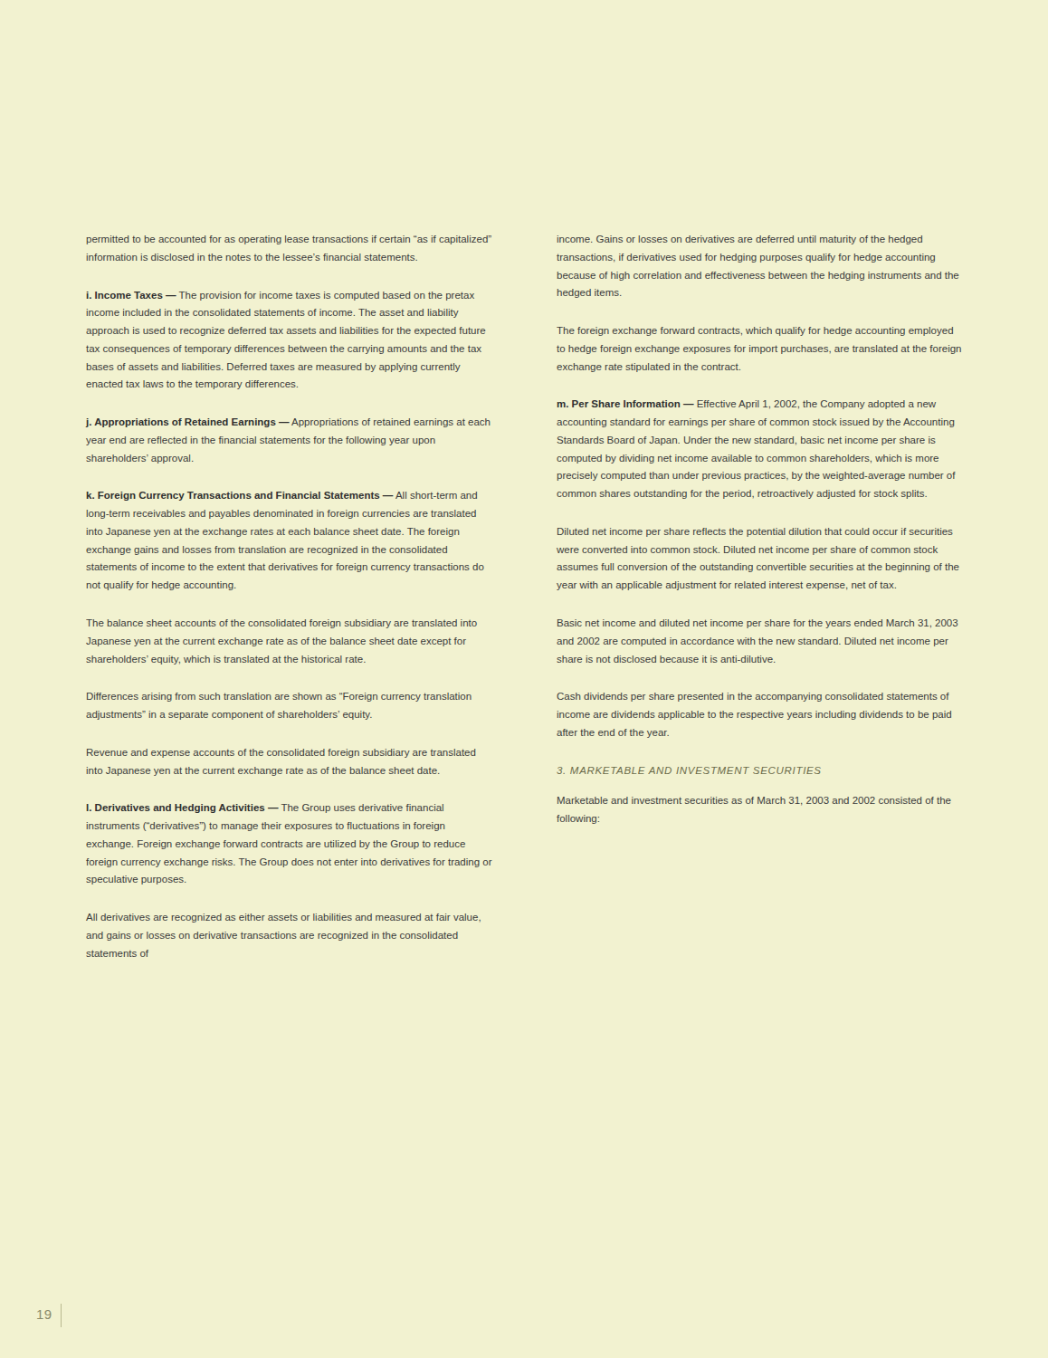permitted to be accounted for as operating lease transactions if certain “as if capitalized” information is disclosed in the notes to the lessee’s financial statements.
i. Income Taxes — The provision for income taxes is computed based on the pretax income included in the consolidated statements of income. The asset and liability approach is used to recognize deferred tax assets and liabilities for the expected future tax consequences of temporary differences between the carrying amounts and the tax bases of assets and liabilities. Deferred taxes are measured by applying currently enacted tax laws to the temporary differences.
j. Appropriations of Retained Earnings — Appropriations of retained earnings at each year end are reflected in the financial statements for the following year upon shareholders’ approval.
k. Foreign Currency Transactions and Financial Statements — All short-term and long-term receivables and payables denominated in foreign currencies are translated into Japanese yen at the exchange rates at each balance sheet date. The foreign exchange gains and losses from translation are recognized in the consolidated statements of income to the extent that derivatives for foreign currency transactions do not qualify for hedge accounting.
The balance sheet accounts of the consolidated foreign subsidiary are translated into Japanese yen at the current exchange rate as of the balance sheet date except for shareholders’ equity, which is translated at the historical rate.
Differences arising from such translation are shown as “Foreign currency translation adjustments” in a separate component of shareholders’ equity.
Revenue and expense accounts of the consolidated foreign subsidiary are translated into Japanese yen at the current exchange rate as of the balance sheet date.
l. Derivatives and Hedging Activities — The Group uses derivative financial instruments (“derivatives”) to manage their exposures to fluctuations in foreign exchange. Foreign exchange forward contracts are utilized by the Group to reduce foreign currency exchange risks. The Group does not enter into derivatives for trading or speculative purposes.
All derivatives are recognized as either assets or liabilities and measured at fair value, and gains or losses on derivative transactions are recognized in the consolidated statements of
income. Gains or losses on derivatives are deferred until maturity of the hedged transactions, if derivatives used for hedging purposes qualify for hedge accounting because of high correlation and effectiveness between the hedging instruments and the hedged items.
The foreign exchange forward contracts, which qualify for hedge accounting employed to hedge foreign exchange exposures for import purchases, are translated at the foreign exchange rate stipulated in the contract.
m. Per Share Information — Effective April 1, 2002, the Company adopted a new accounting standard for earnings per share of common stock issued by the Accounting Standards Board of Japan. Under the new standard, basic net income per share is computed by dividing net income available to common shareholders, which is more precisely computed than under previous practices, by the weighted-average number of common shares outstanding for the period, retroactively adjusted for stock splits.
Diluted net income per share reflects the potential dilution that could occur if securities were converted into common stock. Diluted net income per share of common stock assumes full conversion of the outstanding convertible securities at the beginning of the year with an applicable adjustment for related interest expense, net of tax.
Basic net income and diluted net income per share for the years ended March 31, 2003 and 2002 are computed in accordance with the new standard. Diluted net income per share is not disclosed because it is anti-dilutive.
Cash dividends per share presented in the accompanying consolidated statements of income are dividends applicable to the respective years including dividends to be paid after the end of the year.
3. Marketable and Investment Securities
Marketable and investment securities as of March 31, 2003 and 2002 consisted of the following:
19